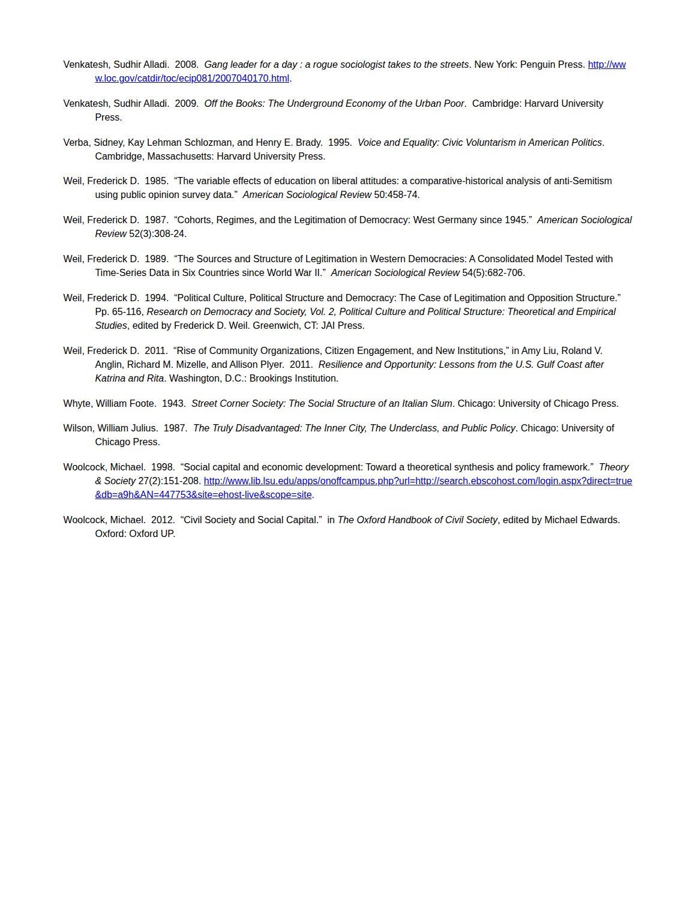Venkatesh, Sudhir Alladi. 2008. Gang leader for a day : a rogue sociologist takes to the streets. New York: Penguin Press. http://www.loc.gov/catdir/toc/ecip081/2007040170.html.
Venkatesh, Sudhir Alladi. 2009. Off the Books: The Underground Economy of the Urban Poor. Cambridge: Harvard University Press.
Verba, Sidney, Kay Lehman Schlozman, and Henry E. Brady. 1995. Voice and Equality: Civic Voluntarism in American Politics. Cambridge, Massachusetts: Harvard University Press.
Weil, Frederick D. 1985. “The variable effects of education on liberal attitudes: a comparative-historical analysis of anti-Semitism using public opinion survey data.” American Sociological Review 50:458-74.
Weil, Frederick D. 1987. “Cohorts, Regimes, and the Legitimation of Democracy: West Germany since 1945.” American Sociological Review 52(3):308-24.
Weil, Frederick D. 1989. “The Sources and Structure of Legitimation in Western Democracies: A Consolidated Model Tested with Time-Series Data in Six Countries since World War II.” American Sociological Review 54(5):682-706.
Weil, Frederick D. 1994. “Political Culture, Political Structure and Democracy: The Case of Legitimation and Opposition Structure.” Pp. 65-116, Research on Democracy and Society, Vol. 2, Political Culture and Political Structure: Theoretical and Empirical Studies, edited by Frederick D. Weil. Greenwich, CT: JAI Press.
Weil, Frederick D. 2011. “Rise of Community Organizations, Citizen Engagement, and New Institutions,” in Amy Liu, Roland V. Anglin, Richard M. Mizelle, and Allison Plyer. 2011. Resilience and Opportunity: Lessons from the U.S. Gulf Coast after Katrina and Rita. Washington, D.C.: Brookings Institution.
Whyte, William Foote. 1943. Street Corner Society: The Social Structure of an Italian Slum. Chicago: University of Chicago Press.
Wilson, William Julius. 1987. The Truly Disadvantaged: The Inner City, The Underclass, and Public Policy. Chicago: University of Chicago Press.
Woolcock, Michael. 1998. “Social capital and economic development: Toward a theoretical synthesis and policy framework.” Theory & Society 27(2):151-208. http://www.lib.lsu.edu/apps/onoffcampus.php?url=http://search.ebscohost.com/login.aspx?direct=true&db=a9h&AN=447753&site=ehost-live&scope=site.
Woolcock, Michael. 2012. “Civil Society and Social Capital.” in The Oxford Handbook of Civil Society, edited by Michael Edwards. Oxford: Oxford UP.